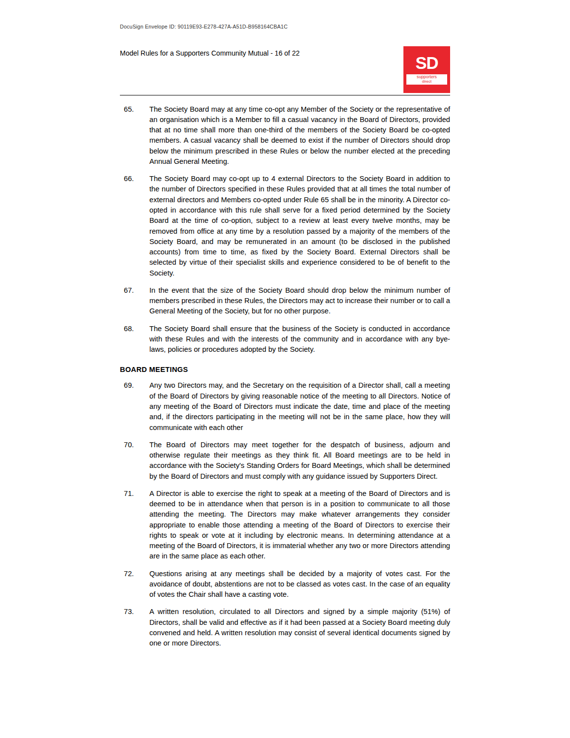DocuSign Envelope ID: 90119E93-E278-427A-A51D-B958164CBA1C
Model Rules for a Supporters Community Mutual - 16 of 22
SD
supportersdirect
65. The Society Board may at any time co-opt any Member of the Society or the representative of an organisation which is a Member to fill a casual vacancy in the Board of Directors, provided that at no time shall more than one-third of the members of the Society Board be co-opted members. A casual vacancy shall be deemed to exist if the number of Directors should drop below the minimum prescribed in these Rules or below the number elected at the preceding Annual General Meeting.
66. The Society Board may co-opt up to 4 external Directors to the Society Board in addition to the number of Directors specified in these Rules provided that at all times the total number of external directors and Members co-opted under Rule 65 shall be in the minority. A Director co-opted in accordance with this rule shall serve for a fixed period determined by the Society Board at the time of co-option, subject to a review at least every twelve months, may be removed from office at any time by a resolution passed by a majority of the members of the Society Board, and may be remunerated in an amount (to be disclosed in the published accounts) from time to time, as fixed by the Society Board. External Directors shall be selected by virtue of their specialist skills and experience considered to be of benefit to the Society.
67. In the event that the size of the Society Board should drop below the minimum number of members prescribed in these Rules, the Directors may act to increase their number or to call a General Meeting of the Society, but for no other purpose.
68. The Society Board shall ensure that the business of the Society is conducted in accordance with these Rules and with the interests of the community and in accordance with any bye- laws, policies or procedures adopted by the Society.
BOARD MEETINGS
69. Any two Directors may, and the Secretary on the requisition of a Director shall, call a meeting of the Board of Directors by giving reasonable notice of the meeting to all Directors. Notice of any meeting of the Board of Directors must indicate the date, time and place of the meeting and, if the directors participating in the meeting will not be in the same place, how they will communicate with each other
70. The Board of Directors may meet together for the despatch of business, adjourn and otherwise regulate their meetings as they think fit. All Board meetings are to be held in accordance with the Society's Standing Orders for Board Meetings, which shall be determined by the Board of Directors and must comply with any guidance issued by Supporters Direct.
71. A Director is able to exercise the right to speak at a meeting of the Board of Directors and is deemed to be in attendance when that person is in a position to communicate to all those attending the meeting. The Directors may make whatever arrangements they consider appropriate to enable those attending a meeting of the Board of Directors to exercise their rights to speak or vote at it including by electronic means. In determining attendance at a meeting of the Board of Directors, it is immaterial whether any two or more Directors attending are in the same place as each other.
72. Questions arising at any meetings shall be decided by a majority of votes cast. For the avoidance of doubt, abstentions are not to be classed as votes cast. In the case of an equality of votes the Chair shall have a casting vote.
73. A written resolution, circulated to all Directors and signed by a simple majority (51%) of Directors, shall be valid and effective as if it had been passed at a Society Board meeting duly convened and held. A written resolution may consist of several identical documents signed by one or more Directors.